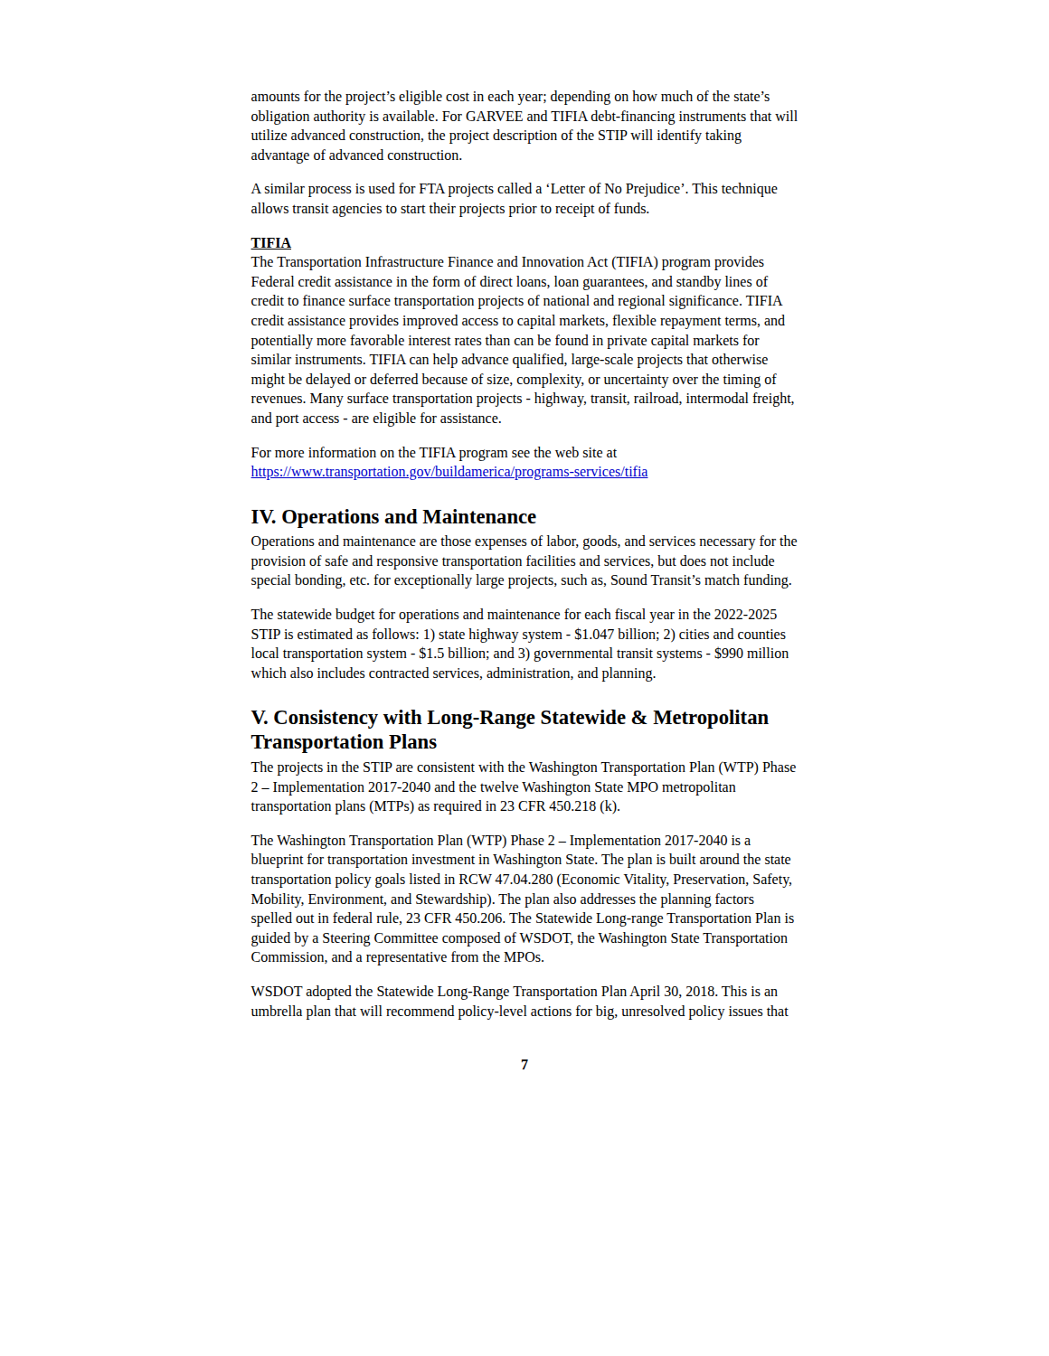amounts for the project’s eligible cost in each year; depending on how much of the state’s obligation authority is available. For GARVEE and TIFIA debt-financing instruments that will utilize advanced construction, the project description of the STIP will identify taking advantage of advanced construction.
A similar process is used for FTA projects called a ‘Letter of No Prejudice’. This technique allows transit agencies to start their projects prior to receipt of funds.
TIFIA
The Transportation Infrastructure Finance and Innovation Act (TIFIA) program provides Federal credit assistance in the form of direct loans, loan guarantees, and standby lines of credit to finance surface transportation projects of national and regional significance. TIFIA credit assistance provides improved access to capital markets, flexible repayment terms, and potentially more favorable interest rates than can be found in private capital markets for similar instruments. TIFIA can help advance qualified, large-scale projects that otherwise might be delayed or deferred because of size, complexity, or uncertainty over the timing of revenues. Many surface transportation projects - highway, transit, railroad, intermodal freight, and port access - are eligible for assistance.
For more information on the TIFIA program see the web site at
https://www.transportation.gov/buildamerica/programs-services/tifia
IV. Operations and Maintenance
Operations and maintenance are those expenses of labor, goods, and services necessary for the provision of safe and responsive transportation facilities and services, but does not include special bonding, etc. for exceptionally large projects, such as, Sound Transit’s match funding.
The statewide budget for operations and maintenance for each fiscal year in the 2022-2025 STIP is estimated as follows: 1) state highway system - $1.047 billion; 2) cities and counties local transportation system - $1.5 billion; and 3) governmental transit systems - $990 million which also includes contracted services, administration, and planning.
V. Consistency with Long-Range Statewide & Metropolitan Transportation Plans
The projects in the STIP are consistent with the Washington Transportation Plan (WTP) Phase 2 – Implementation 2017-2040 and the twelve Washington State MPO metropolitan transportation plans (MTPs) as required in 23 CFR 450.218 (k).
The Washington Transportation Plan (WTP) Phase 2 – Implementation 2017-2040 is a blueprint for transportation investment in Washington State. The plan is built around the state transportation policy goals listed in RCW 47.04.280 (Economic Vitality, Preservation, Safety, Mobility, Environment, and Stewardship). The plan also addresses the planning factors spelled out in federal rule, 23 CFR 450.206. The Statewide Long-range Transportation Plan is guided by a Steering Committee composed of WSDOT, the Washington State Transportation Commission, and a representative from the MPOs.
WSDOT adopted the Statewide Long-Range Transportation Plan April 30, 2018. This is an umbrella plan that will recommend policy-level actions for big, unresolved policy issues that
7